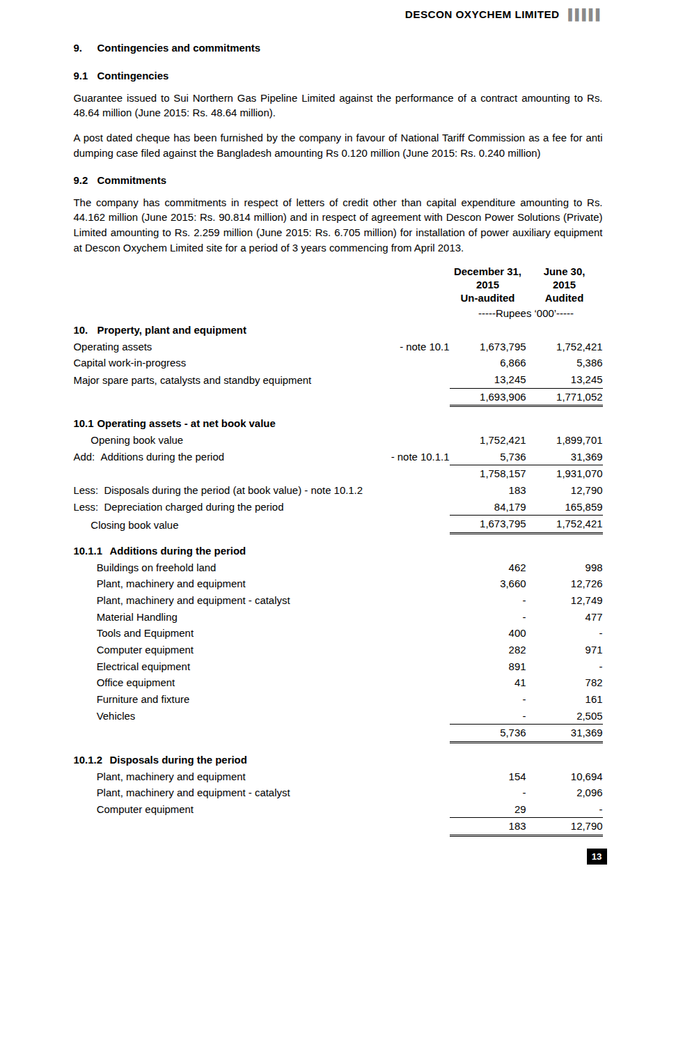DESCON OXYCHEM LIMITED ▌▌▌▌▌
9. Contingencies and commitments
9.1 Contingencies
Guarantee issued to Sui Northern Gas Pipeline Limited against the performance of a contract amounting to Rs. 48.64 million (June 2015: Rs. 48.64 million).
A post dated cheque has been furnished by the company in favour of National Tariff Commission as a fee for anti dumping case filed against the Bangladesh amounting Rs 0.120 million (June 2015: Rs. 0.240 million)
9.2 Commitments
The company has commitments in respect of letters of credit other than capital expenditure amounting to Rs. 44.162 million (June 2015: Rs. 90.814 million) and in respect of agreement with Descon Power Solutions (Private) Limited amounting to Rs. 2.259 million (June 2015: Rs. 6.705 million) for installation of power auxiliary equipment at Descon Oxychem Limited site for a period of 3 years commencing from April 2013.
| | | December 31, 2015 Un-audited | June 30, 2015 Audited |
| | | -----Rupees ‘000’----- |
| 10. Property, plant and equipment |
| Operating assets | - note 10.1 | 1,673,795 | 1,752,421 |
| Capital work-in-progress | | 6,866 | 5,386 |
| Major spare parts, catalysts and standby equipment | | 13,245 | 13,245 |
| | | 1,693,906 | 1,771,052 |
| 10.1 Operating assets - at net book value |
| Opening book value | | 1,752,421 | 1,899,701 |
| Add: Additions during the period | - note 10.1.1 | 5,736 | 31,369 |
| | | 1,758,157 | 1,931,070 |
| Less: Disposals during the period (at book value) - note 10.1.2 | | 183 | 12,790 |
| Less: Depreciation charged during the period | | 84,179 | 165,859 |
| Closing book value | | 1,673,795 | 1,752,421 |
| 10.1.1 Additions during the period |
| Buildings on freehold land | | 462 | 998 |
| Plant, machinery and equipment | | 3,660 | 12,726 |
| Plant, machinery and equipment - catalyst | | - | 12,749 |
| Material Handling | | - | 477 |
| Tools and Equipment | | 400 | - |
| Computer equipment | | 282 | 971 |
| Electrical equipment | | 891 | - |
| Office equipment | | 41 | 782 |
| Furniture and fixture | | - | 161 |
| Vehicles | | - | 2,505 |
| | | 5,736 | 31,369 |
| 10.1.2 Disposals during the period |
| Plant, machinery and equipment | | 154 | 10,694 |
| Plant, machinery and equipment - catalyst | | - | 2,096 |
| Computer equipment | | 29 | - |
| | | 183 | 12,790 |
13